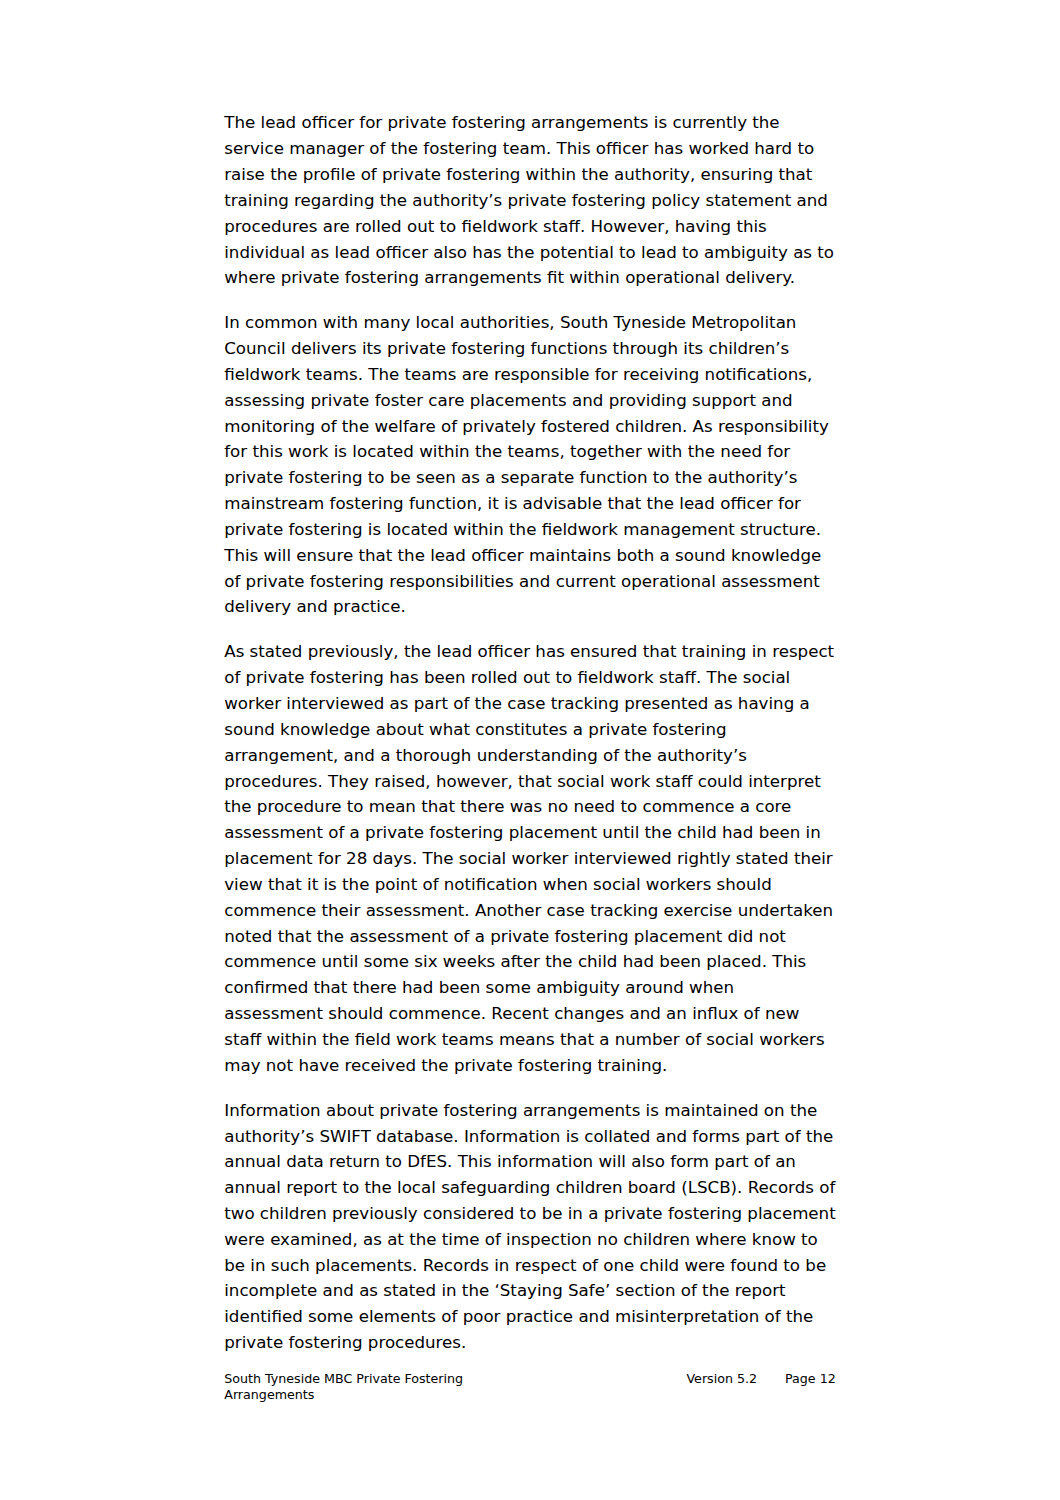The lead officer for private fostering arrangements is currently the service manager of the fostering team. This officer has worked hard to raise the profile of private fostering within the authority, ensuring that training regarding the authority’s private fostering policy statement and procedures are rolled out to fieldwork staff. However, having this individual as lead officer also has the potential to lead to ambiguity as to where private fostering arrangements fit within operational delivery.
In common with many local authorities, South Tyneside Metropolitan Council delivers its private fostering functions through its children’s fieldwork teams. The teams are responsible for receiving notifications, assessing private foster care placements and providing support and monitoring of the welfare of privately fostered children. As responsibility for this work is located within the teams, together with the need for private fostering to be seen as a separate function to the authority’s mainstream fostering function, it is advisable that the lead officer for private fostering is located within the fieldwork management structure. This will ensure that the lead officer maintains both a sound knowledge of private fostering responsibilities and current operational assessment delivery and practice.
As stated previously, the lead officer has ensured that training in respect of private fostering has been rolled out to fieldwork staff. The social worker interviewed as part of the case tracking presented as having a sound knowledge about what constitutes a private fostering arrangement, and a thorough understanding of the authority’s procedures. They raised, however, that social work staff could interpret the procedure to mean that there was no need to commence a core assessment of a private fostering placement until the child had been in placement for 28 days. The social worker interviewed rightly stated their view that it is the point of notification when social workers should commence their assessment. Another case tracking exercise undertaken noted that the assessment of a private fostering placement did not commence until some six weeks after the child had been placed. This confirmed that there had been some ambiguity around when assessment should commence. Recent changes and an influx of new staff within the field work teams means that a number of social workers may not have received the private fostering training.
Information about private fostering arrangements is maintained on the authority’s SWIFT database. Information is collated and forms part of the annual data return to DfES. This information will also form part of an annual report to the local safeguarding children board (LSCB). Records of two children previously considered to be in a private fostering placement were examined, as at the time of inspection no children where know to be in such placements. Records in respect of one child were found to be incomplete and as stated in the ‘Staying Safe’ section of the report identified some elements of poor practice and misinterpretation of the private fostering procedures.
| South Tyneside MBC Private Fostering Arrangements | Version 5.2 Page 12 |